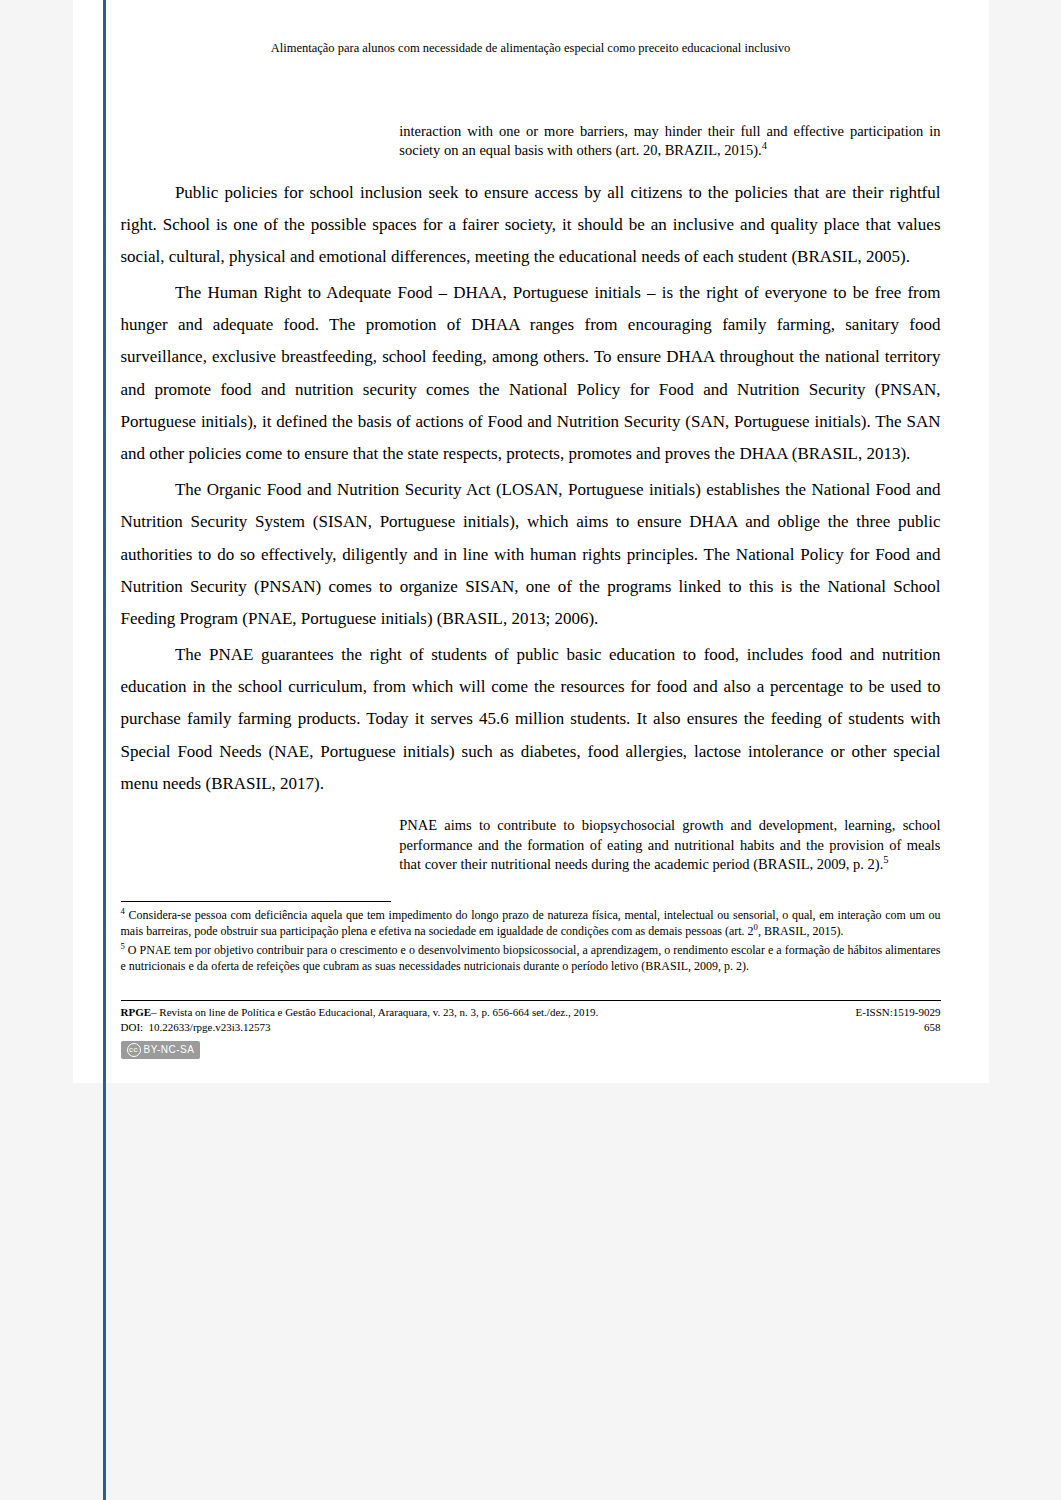Alimentação para alunos com necessidade de alimentação especial como preceito educacional inclusivo
interaction with one or more barriers, may hinder their full and effective participation in society on an equal basis with others (art. 20, BRAZIL, 2015).4
Public policies for school inclusion seek to ensure access by all citizens to the policies that are their rightful right. School is one of the possible spaces for a fairer society, it should be an inclusive and quality place that values social, cultural, physical and emotional differences, meeting the educational needs of each student (BRASIL, 2005).
The Human Right to Adequate Food – DHAA, Portuguese initials – is the right of everyone to be free from hunger and adequate food. The promotion of DHAA ranges from encouraging family farming, sanitary food surveillance, exclusive breastfeeding, school feeding, among others. To ensure DHAA throughout the national territory and promote food and nutrition security comes the National Policy for Food and Nutrition Security (PNSAN, Portuguese initials), it defined the basis of actions of Food and Nutrition Security (SAN, Portuguese initials). The SAN and other policies come to ensure that the state respects, protects, promotes and proves the DHAA (BRASIL, 2013).
The Organic Food and Nutrition Security Act (LOSAN, Portuguese initials) establishes the National Food and Nutrition Security System (SISAN, Portuguese initials), which aims to ensure DHAA and oblige the three public authorities to do so effectively, diligently and in line with human rights principles. The National Policy for Food and Nutrition Security (PNSAN) comes to organize SISAN, one of the programs linked to this is the National School Feeding Program (PNAE, Portuguese initials) (BRASIL, 2013; 2006).
The PNAE guarantees the right of students of public basic education to food, includes food and nutrition education in the school curriculum, from which will come the resources for food and also a percentage to be used to purchase family farming products. Today it serves 45.6 million students. It also ensures the feeding of students with Special Food Needs (NAE, Portuguese initials) such as diabetes, food allergies, lactose intolerance or other special menu needs (BRASIL, 2017).
PNAE aims to contribute to biopsychosocial growth and development, learning, school performance and the formation of eating and nutritional habits and the provision of meals that cover their nutritional needs during the academic period (BRASIL, 2009, p. 2).5
4 Considera-se pessoa com deficiência aquela que tem impedimento do longo prazo de natureza física, mental, intelectual ou sensorial, o qual, em interação com um ou mais barreiras, pode obstruir sua participação plena e efetiva na sociedade em igualdade de condições com as demais pessoas (art. 20, BRASIL, 2015).
5 O PNAE tem por objetivo contribuir para o crescimento e o desenvolvimento biopsicossocial, a aprendizagem, o rendimento escolar e a formação de hábitos alimentares e nutricionais e da oferta de refeições que cubram as suas necessidades nutricionais durante o período letivo (BRASIL, 2009, p. 2).
RPGE– Revista on line de Política e Gestão Educacional, Araraquara, v. 23, n. 3, p. 656-664 set./dez., 2019.
DOI: 10.22633/rpge.v23i3.12573
cc BY-NC-SA
E-ISSN:1519-9029
658